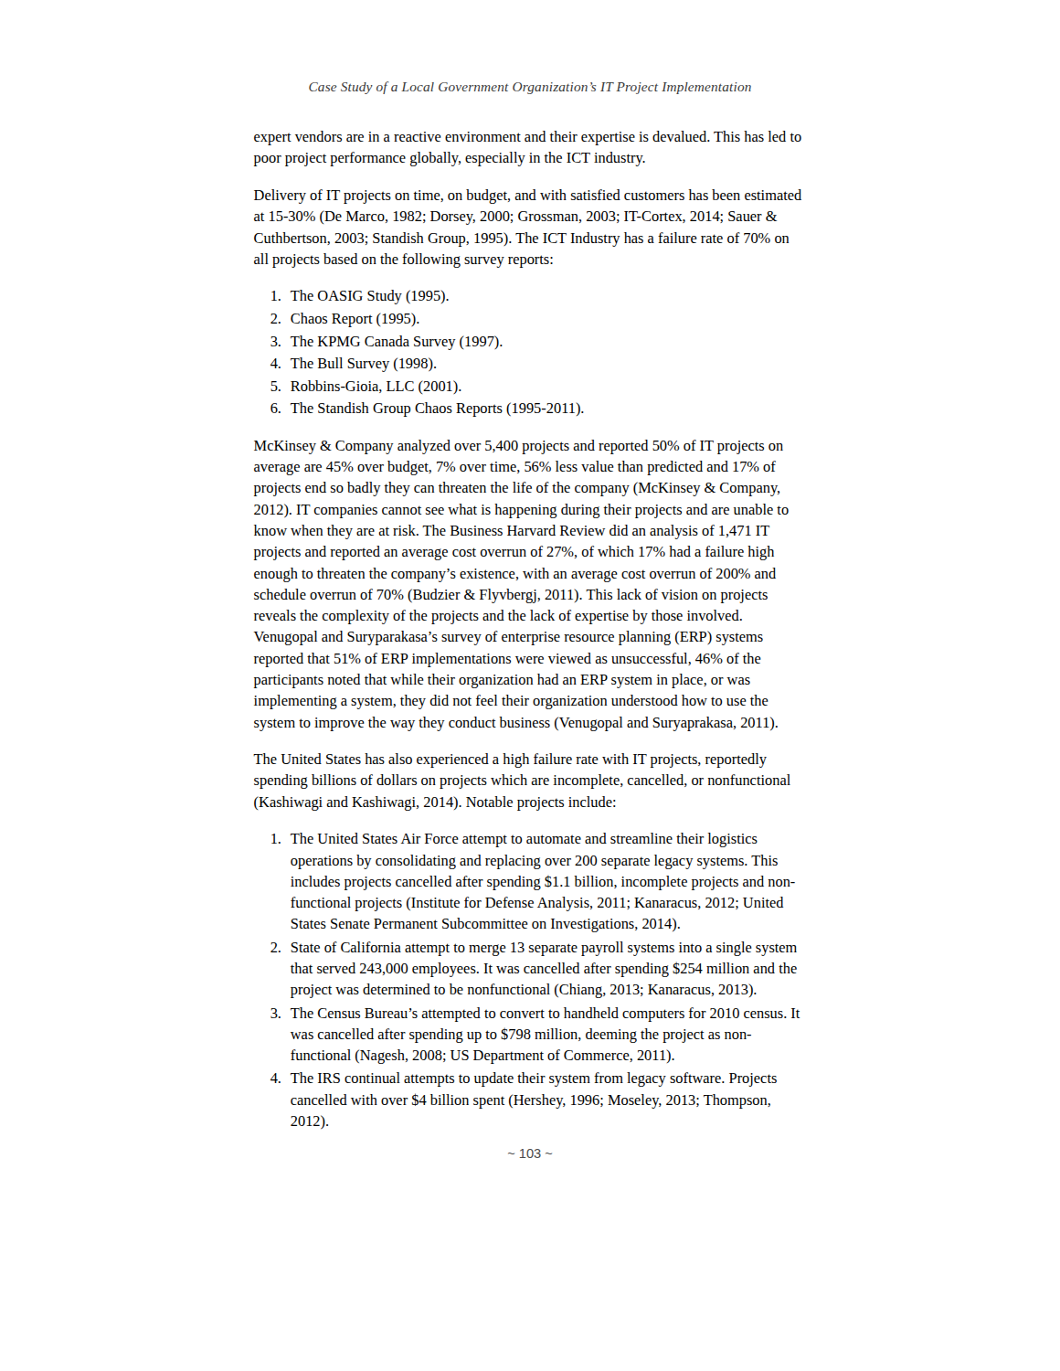Case Study of a Local Government Organization’s IT Project Implementation
expert vendors are in a reactive environment and their expertise is devalued. This has led to poor project performance globally, especially in the ICT industry.
Delivery of IT projects on time, on budget, and with satisfied customers has been estimated at 15-30% (De Marco, 1982; Dorsey, 2000; Grossman, 2003; IT-Cortex, 2014; Sauer & Cuthbertson, 2003; Standish Group, 1995). The ICT Industry has a failure rate of 70% on all projects based on the following survey reports:
The OASIG Study (1995).
Chaos Report (1995).
The KPMG Canada Survey (1997).
The Bull Survey (1998).
Robbins-Gioia, LLC (2001).
The Standish Group Chaos Reports (1995-2011).
McKinsey & Company analyzed over 5,400 projects and reported 50% of IT projects on average are 45% over budget, 7% over time, 56% less value than predicted and 17% of projects end so badly they can threaten the life of the company (McKinsey & Company, 2012). IT companies cannot see what is happening during their projects and are unable to know when they are at risk. The Business Harvard Review did an analysis of 1,471 IT projects and reported an average cost overrun of 27%, of which 17% had a failure high enough to threaten the company’s existence, with an average cost overrun of 200% and schedule overrun of 70% (Budzier & Flyvbergj, 2011). This lack of vision on projects reveals the complexity of the projects and the lack of expertise by those involved. Venugopal and Suryparakasa’s survey of enterprise resource planning (ERP) systems reported that 51% of ERP implementations were viewed as unsuccessful, 46% of the participants noted that while their organization had an ERP system in place, or was implementing a system, they did not feel their organization understood how to use the system to improve the way they conduct business (Venugopal and Suryaprakasa, 2011).
The United States has also experienced a high failure rate with IT projects, reportedly spending billions of dollars on projects which are incomplete, cancelled, or nonfunctional (Kashiwagi and Kashiwagi, 2014). Notable projects include:
The United States Air Force attempt to automate and streamline their logistics operations by consolidating and replacing over 200 separate legacy systems. This includes projects cancelled after spending $1.1 billion, incomplete projects and non-functional projects (Institute for Defense Analysis, 2011; Kanaracus, 2012; United States Senate Permanent Subcommittee on Investigations, 2014).
State of California attempt to merge 13 separate payroll systems into a single system that served 243,000 employees. It was cancelled after spending $254 million and the project was determined to be nonfunctional (Chiang, 2013; Kanaracus, 2013).
The Census Bureau’s attempted to convert to handheld computers for 2010 census. It was cancelled after spending up to $798 million, deeming the project as non-functional (Nagesh, 2008; US Department of Commerce, 2011).
The IRS continual attempts to update their system from legacy software. Projects cancelled with over $4 billion spent (Hershey, 1996; Moseley, 2013; Thompson, 2012).
~ 103 ~